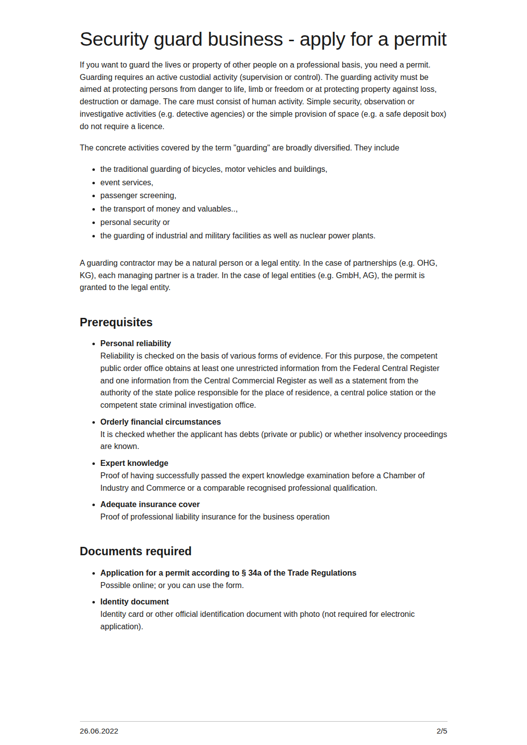Security guard business - apply for a permit
If you want to guard the lives or property of other people on a professional basis, you need a permit. Guarding requires an active custodial activity (supervision or control). The guarding activity must be aimed at protecting persons from danger to life, limb or freedom or at protecting property against loss, destruction or damage. The care must consist of human activity. Simple security, observation or investigative activities (e.g. detective agencies) or the simple provision of space (e.g. a safe deposit box) do not require a licence.
The concrete activities covered by the term "guarding" are broadly diversified. They include
the traditional guarding of bicycles, motor vehicles and buildings,
event services,
passenger screening,
the transport of money and valuables..,
personal security or
the guarding of industrial and military facilities as well as nuclear power plants.
A guarding contractor may be a natural person or a legal entity. In the case of partnerships (e.g. OHG, KG), each managing partner is a trader. In the case of legal entities (e.g. GmbH, AG), the permit is granted to the legal entity.
Prerequisites
Personal reliability
Reliability is checked on the basis of various forms of evidence. For this purpose, the competent public order office obtains at least one unrestricted information from the Federal Central Register and one information from the Central Commercial Register as well as a statement from the authority of the state police responsible for the place of residence, a central police station or the competent state criminal investigation office.
Orderly financial circumstances
It is checked whether the applicant has debts (private or public) or whether insolvency proceedings are known.
Expert knowledge
Proof of having successfully passed the expert knowledge examination before a Chamber of Industry and Commerce or a comparable recognised professional qualification.
Adequate insurance cover
Proof of professional liability insurance for the business operation
Documents required
Application for a permit according to § 34a of the Trade Regulations
Possible online; or you can use the form.
Identity document
Identity card or other official identification document with photo (not required for electronic application).
26.06.2022 2/5